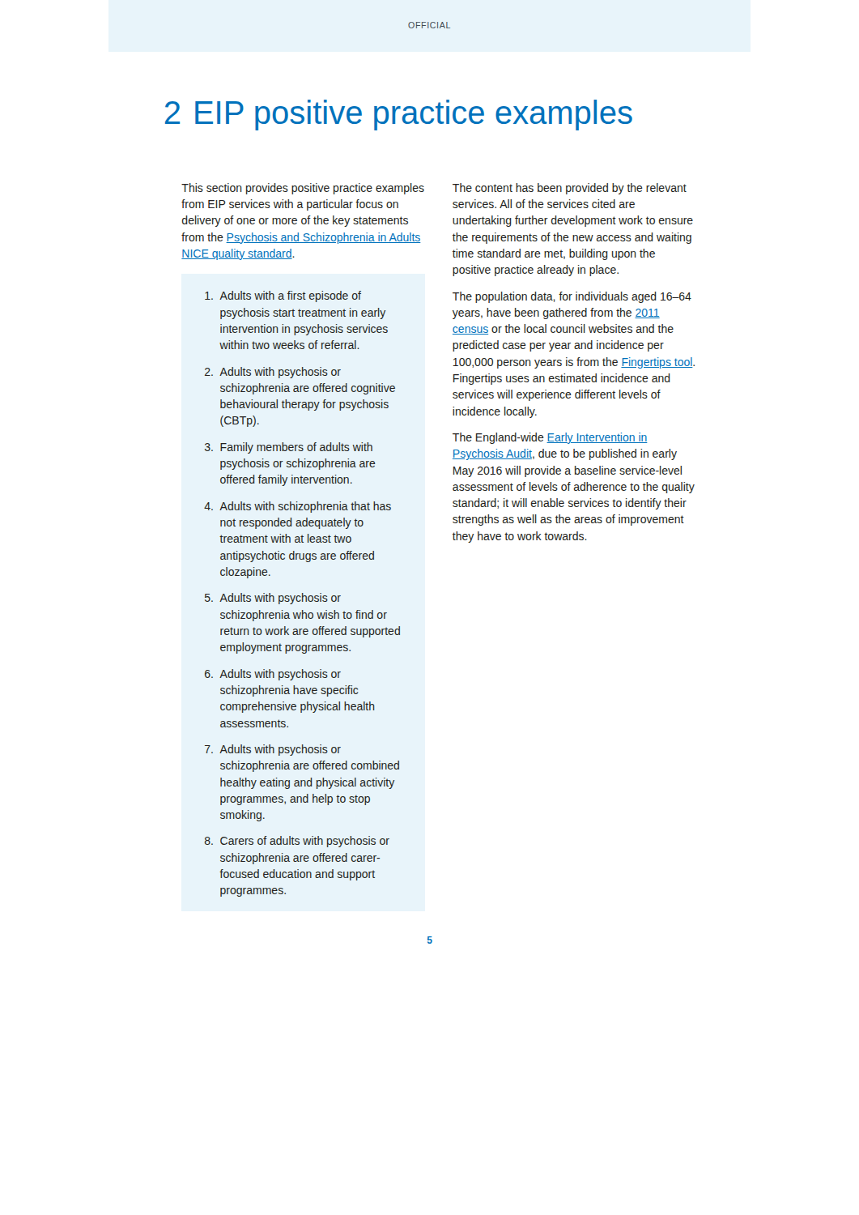Official
2 EIP positive practice examples
This section provides positive practice examples from EIP services with a particular focus on delivery of one or more of the key statements from the Psychosis and Schizophrenia in Adults NICE quality standard.
Adults with a first episode of psychosis start treatment in early intervention in psychosis services within two weeks of referral.
Adults with psychosis or schizophrenia are offered cognitive behavioural therapy for psychosis (CBTp).
Family members of adults with psychosis or schizophrenia are offered family intervention.
Adults with schizophrenia that has not responded adequately to treatment with at least two antipsychotic drugs are offered clozapine.
Adults with psychosis or schizophrenia who wish to find or return to work are offered supported employment programmes.
Adults with psychosis or schizophrenia have specific comprehensive physical health assessments.
Adults with psychosis or schizophrenia are offered combined healthy eating and physical activity programmes, and help to stop smoking.
Carers of adults with psychosis or schizophrenia are offered carer-focused education and support programmes.
The content has been provided by the relevant services. All of the services cited are undertaking further development work to ensure the requirements of the new access and waiting time standard are met, building upon the positive practice already in place.
The population data, for individuals aged 16–64 years, have been gathered from the 2011 census or the local council websites and the predicted case per year and incidence per 100,000 person years is from the Fingertips tool. Fingertips uses an estimated incidence and services will experience different levels of incidence locally.
The England-wide Early Intervention in Psychosis Audit, due to be published in early May 2016 will provide a baseline service-level assessment of levels of adherence to the quality standard; it will enable services to identify their strengths as well as the areas of improvement they have to work towards.
5